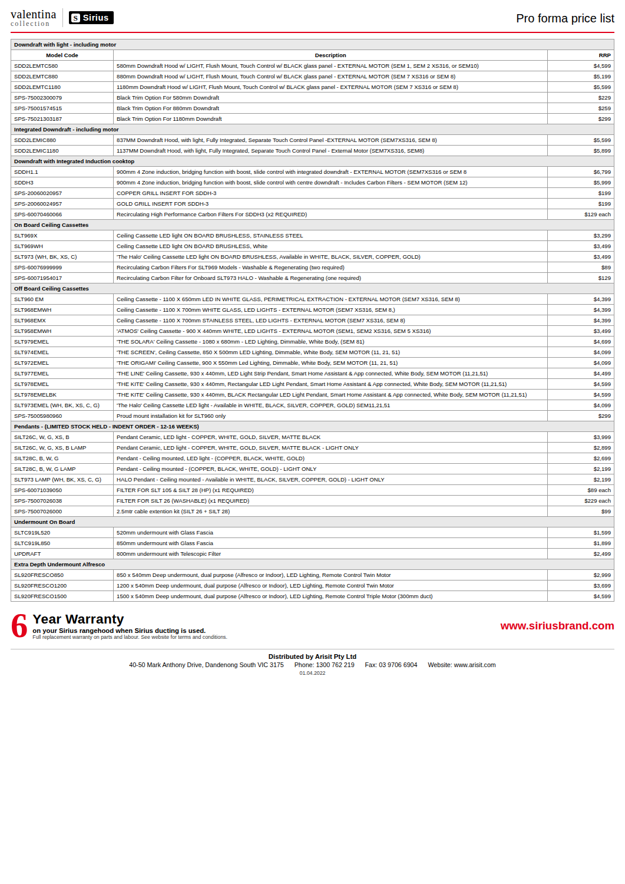valentina
collection
SSirius
Pro forma price list
| Downdraft with light - including motor |
| Model Code | Description | RRP |
| SDD2LEMTC580 | 580mm Downdraft Hood w/ LIGHT, Flush Mount, Touch Control w/ BLACK glass panel - EXTERNAL MOTOR (SEM 1, SEM 2 XS316, or SEM10) | $4,599 |
| SDD2LEMTC880 | 880mm Downdraft Hood w/ LIGHT, Flush Mount, Touch Control w/ BLACK glass panel - EXTERNAL MOTOR (SEM 7 XS316 or SEM 8) | $5,199 |
| SDD2LEMTC1180 | 1180mm Downdraft Hood w/ LIGHT, Flush Mount, Touch Control w/ BLACK glass panel - EXTERNAL MOTOR (SEM 7 XS316 or SEM 8) | $5,599 |
| SPS-75002300079 | Black Trim Option For 580mm Downdraft | $229 |
| SPS-75001574515 | Black Trim Option For 880mm Downdraft | $259 |
| SPS-75021303187 | Black Trim Option For 1180mm Downdraft | $299 |
| Integrated Downdraft - including motor |
| SDD2LEMIC880 | 837MM Downdraft Hood, with light, Fully Integrated, Separate Touch Control Panel -EXTERNAL MOTOR (SEM7XS316, SEM 8) | $5,599 |
| SDD2LEMIC1180 | 1137MM Downdraft Hood, with light, Fully Integrated, Separate Touch Control Panel - External Motor (SEM7XS316, SEM8) | $5,899 |
| Downdraft with Integrated Induction cooktop |
| SDDH1.1 | 900mm 4 Zone induction, bridging function with boost, slide control with integrated downdraft - EXTERNAL MOTOR (SEM7XS316 or SEM 8 | $6,799 |
| SDDH3 | 900mm 4 Zone induction, bridging function with boost, slide control with centre downdraft - Includes Carbon Filters - SEM MOTOR (SEM 12) | $5,999 |
| SPS-20060020957 | COPPER GRILL INSERT FOR SDDH-3 | $199 |
| SPS-20060024957 | GOLD GRILL INSERT FOR SDDH-3 | $199 |
| SPS-60070460066 | Recirculating High Performance Carbon Filters For SDDH3 (x2 REQUIRED) | $129 each |
| On Board Ceiling Cassettes |
| SLT969X | Ceiling Cassette LED light ON BOARD BRUSHLESS, STAINLESS STEEL | $3,299 |
| SLT969WH | Ceiling Cassette LED light ON BOARD BRUSHLESS, White | $3,499 |
| SLT973 (WH, BK, XS, C) | 'The Halo' Ceiling Cassette LED light ON BOARD BRUSHLESS, Available in WHITE, BLACK, SILVER, COPPER, GOLD) | $3,499 |
| SPS-60076999999 | Recirculating Carbon Filters For SLT969 Models - Washable & Regenerating (two required) | $89 |
| SPS-60071954017 | Recirculating Carbon Filter for Onboard SLT973 HALO - Washable & Regenerating (one required) | $129 |
| Off Board Ceiling Cassettes |
| SLT960 EM | Ceiling Cassette - 1100 X 650mm LED IN WHITE GLASS, PERIMETRICAL EXTRACTION - EXTERNAL MOTOR (SEM7 XS316, SEM 8) | $4,399 |
| SLT968EMWH | Ceiling Cassette - 1100 X 700mm WHITE GLASS, LED LIGHTS - EXTERNAL MOTOR (SEM7 XS316, SEM 8,) | $4,399 |
| SLT968EMX | Ceiling Cassette - 1100 X 700mm STAINLESS STEEL, LED LIGHTS - EXTERNAL MOTOR (SEM7 XS316, SEM 8) | $4,399 |
| SLT958EMWH | 'ATMOS' Ceiling Cassette - 900 X 440mm WHITE, LED LIGHTS - EXTERNAL MOTOR (SEM1, SEM2 XS316, SEM 5 XS316) | $3,499 |
| SLT979EMEL | 'THE SOLARA' Ceiling Cassette - 1080 x 680mm - LED Lighting, Dimmable, White Body, (SEM 81) | $4,699 |
| SLT974EMEL | 'THE SCREEN', Ceiling Cassette, 850 X 500mm LED Lighting, Dimmable, White Body, SEM MOTOR (11, 21, 51) | $4,099 |
| SLT972EMEL | 'THE ORIGAMI' Ceiling Cassette, 900 X 550mm Led Lighting, Dimmable, White Body, SEM MOTOR (11, 21, 51) | $4,099 |
| SLT977EMEL | 'THE LINE' Ceiling Cassette, 930 x 440mm, LED Light Strip Pendant, Smart Home Assistant & App connected, White Body, SEM MOTOR (11,21,51) | $4,499 |
| SLT978EMEL | 'THE KITE' Ceiling Cassette, 930 x 440mm, Rectangular LED Light Pendant, Smart Home Assistant & App connected, White Body, SEM MOTOR (11,21,51) | $4,599 |
| SLT978EMELBK | 'THE KITE' Ceiling Cassette, 930 x 440mm, BLACK Rectangular LED Light Pendant, Smart Home Assistant & App connected, White Body, SEM MOTOR (11,21,51) | $4,599 |
| SLT973EMEL (WH, BK, XS, C, G) | 'The Halo' Ceiling Cassette LED light - Available in WHITE, BLACK, SILVER, COPPER, GOLD) SEM11,21,51 | $4,099 |
| SPS-75005980960 | Proud mount installation kit for SLT960 only | $299 |
| Pendants - (LIMITED STOCK HELD - INDENT ORDER - 12-16 WEEKS) |
| SILT26C, W, G, XS, B | Pendant Ceramic, LED light - COPPER, WHITE, GOLD, SILVER, MATTE BLACK | $3,999 |
| SILT26C, W, G, XS, B LAMP | Pendant Ceramic, LED light - COPPER, WHITE, GOLD, SILVER, MATTE BLACK - LIGHT ONLY | $2,899 |
| SILT28C, B, W, G | Pendant - Ceiling mounted, LED light - (COPPER, BLACK, WHITE, GOLD) | $2,699 |
| SILT28C, B, W, G LAMP | Pendant - Ceiling mounted - (COPPER, BLACK, WHITE, GOLD) - LIGHT ONLY | $2,199 |
| SLT973 LAMP (WH, BK, XS, C, G) | HALO Pendant - Ceiling mounted - Available in WHITE, BLACK, SILVER, COPPER, GOLD) - LIGHT ONLY | $2,199 |
| SPS-60071039050 | FILTER FOR SLT 105 & SILT 28 (HP) (x1 REQUIRED) | $89 each |
| SPS-75007026038 | FILTER FOR SILT 26 (WASHABLE) (x1 REQUIRED) | $229 each |
| SPS-75007026000 | 2.5mtr cable extention kit (SILT 26 + SILT 28) | $99 |
| Undermount On Board |
| SLTC919L520 | 520mm undermount with Glass Fascia | $1,599 |
| SLTC919L850 | 850mm undermount with Glass Fascia | $1,899 |
| UPDRAFT | 800mm undermount with Telescopic Filter | $2,499 |
| Extra Depth Undermount Alfresco |
| SL920FRESCO850 | 850 x 540mm Deep undermount, dual purpose (Alfresco or Indoor), LED Lighting, Remote Control Twin Motor | $2,999 |
| SL920FRESCO1200 | 1200 x 540mm Deep undermount, dual purpose (Alfresco or Indoor), LED Lighting, Remote Control Twin Motor | $3,699 |
| SL920FRESCO1500 | 1500 x 540mm Deep undermount, dual purpose (Alfresco or Indoor), LED Lighting, Remote Control Triple Motor (300mm duct) | $4,599 |
6
Year Warranty
on your Sirius rangehood when Sirius ducting is used.
Full replacement warranty on parts and labour. See website for terms and conditions.
www.siriusbrand.com
Distributed by Arisit Pty Ltd
40-50 Mark Anthony Drive, Dandenong South VIC 3175 Phone: 1300 762 219 Fax: 03 9706 6904 Website: www.arisit.com
01.04.2022